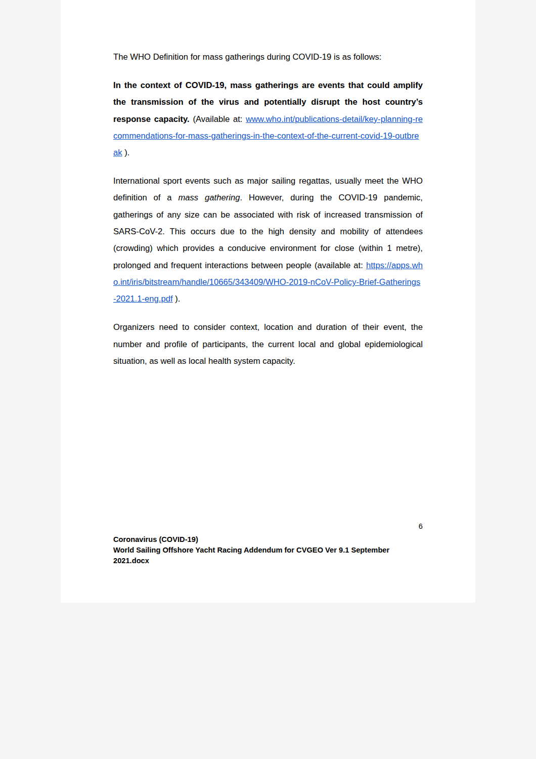The WHO Definition for mass gatherings during COVID-19 is as follows:
In the context of COVID-19, mass gatherings are events that could amplify the transmission of the virus and potentially disrupt the host country’s response capacity. (Available at: www.who.int/publications-detail/key-planning-recommendations-for-mass-gatherings-in-the-context-of-the-current-covid-19-outbreak ).
International sport events such as major sailing regattas, usually meet the WHO definition of a mass gathering. However, during the COVID-19 pandemic, gatherings of any size can be associated with risk of increased transmission of SARS-CoV-2. This occurs due to the high density and mobility of attendees (crowding) which provides a conducive environment for close (within 1 metre), prolonged and frequent interactions between people (available at: https://apps.who.int/iris/bitstream/handle/10665/343409/WHO-2019-nCoV-Policy-Brief-Gatherings-2021.1-eng.pdf ).
Organizers need to consider context, location and duration of their event, the number and profile of participants, the current local and global epidemiological situation, as well as local health system capacity.
6
Coronavirus (COVID-19)
World Sailing Offshore Yacht Racing Addendum for CVGEO Ver 9.1 September 2021.docx